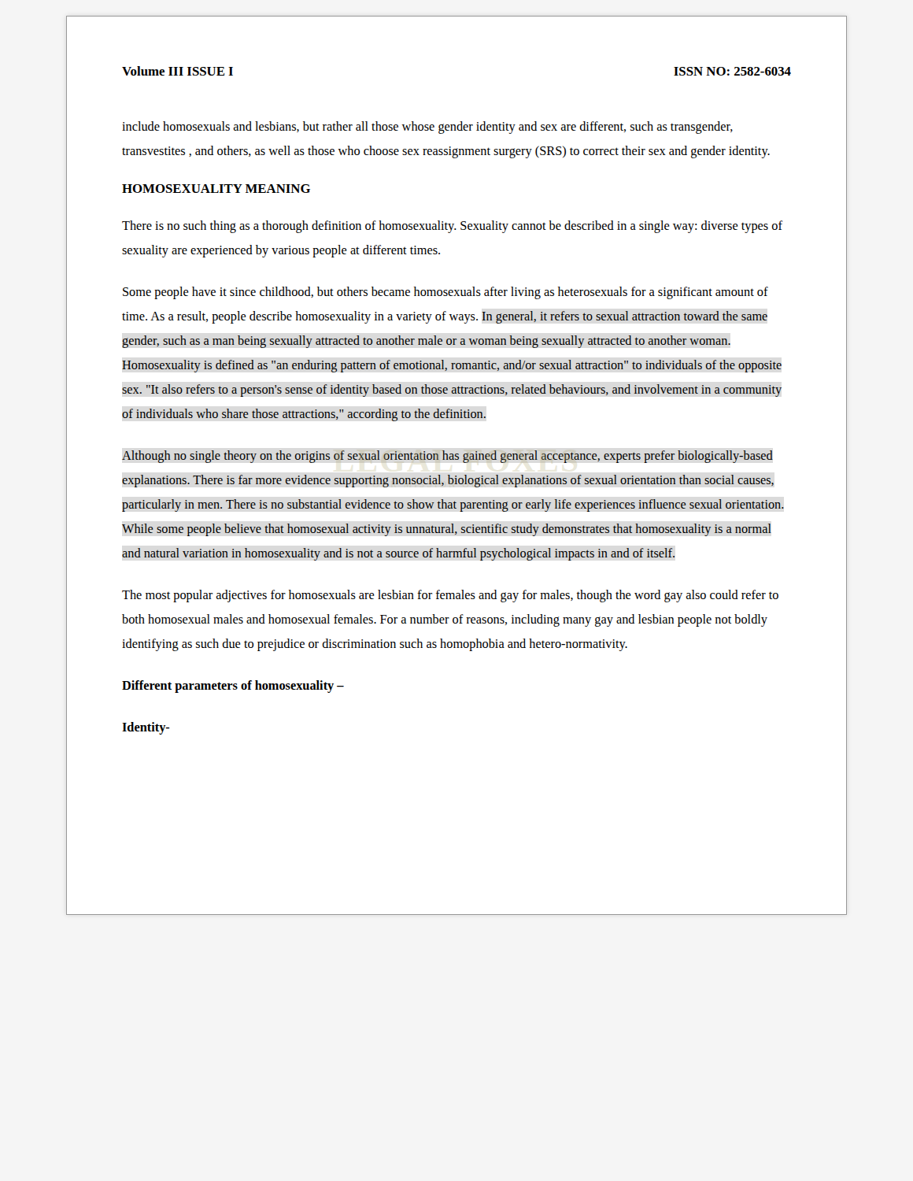LEGAL FOXESYOUR MISSION OUR SUCCESS
Volume III ISSUE I ISSN NO: 2582-6034
include homosexuals and lesbians, but rather all those whose gender identity and sex are different, such as transgender, transvestites , and others, as well as those who choose sex reassignment surgery (SRS) to correct their sex and gender identity.
HOMOSEXUALITY MEANING
There is no such thing as a thorough definition of homosexuality. Sexuality cannot be described in a single way: diverse types of sexuality are experienced by various people at different times.
Some people have it since childhood, but others became homosexuals after living as heterosexuals for a significant amount of time. As a result, people describe homosexuality in a variety of ways. In general, it refers to sexual attraction toward the same gender, such as a man being sexually attracted to another male or a woman being sexually attracted to another woman. Homosexuality is defined as "an enduring pattern of emotional, romantic, and/or sexual attraction" to individuals of the opposite sex. "It also refers to a person's sense of identity based on those attractions, related behaviours, and involvement in a community of individuals who share those attractions," according to the definition.
Although no single theory on the origins of sexual orientation has gained general acceptance, experts prefer biologically-based explanations. There is far more evidence supporting nonsocial, biological explanations of sexual orientation than social causes, particularly in men. There is no substantial evidence to show that parenting or early life experiences influence sexual orientation. While some people believe that homosexual activity is unnatural, scientific study demonstrates that homosexuality is a normal and natural variation in homosexuality and is not a source of harmful psychological impacts in and of itself.
The most popular adjectives for homosexuals are lesbian for females and gay for males, though the word gay also could refer to both homosexual males and homosexual females. For a number of reasons, including many gay and lesbian people not boldly identifying as such due to prejudice or discrimination such as homophobia and hetero-normativity.
Different parameters of homosexuality –
Identity-